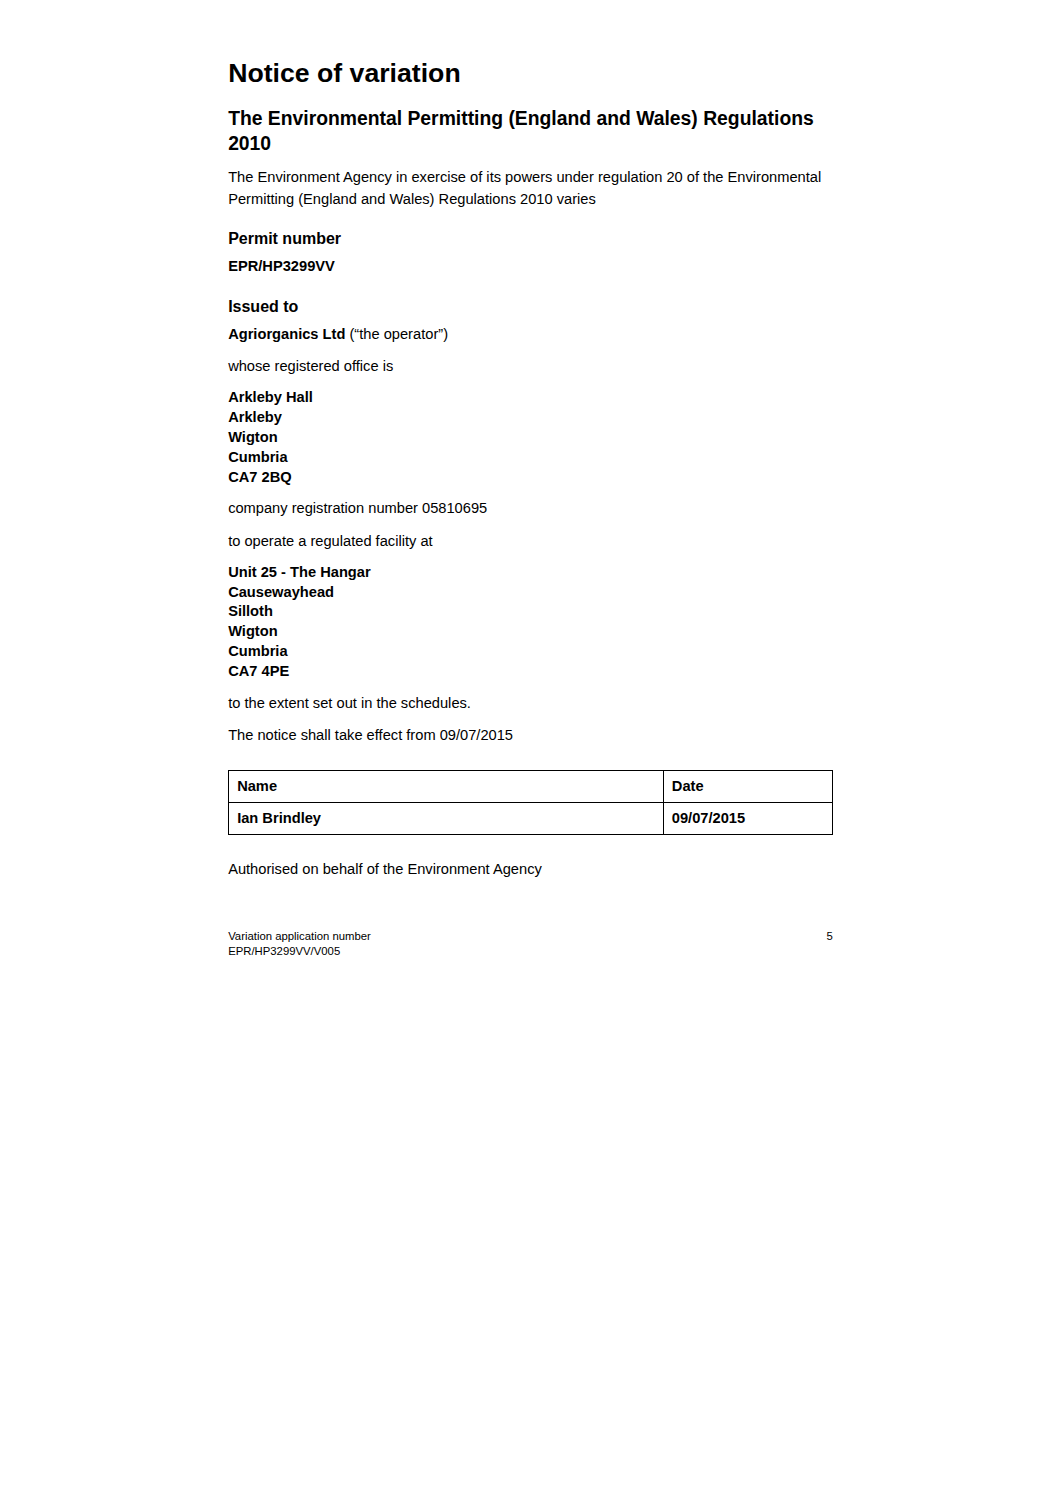Notice of variation
The Environmental Permitting (England and Wales) Regulations 2010
The Environment Agency in exercise of its powers under regulation 20 of the Environmental Permitting (England and Wales) Regulations 2010 varies
Permit number
EPR/HP3299VV
Issued to
Agriorganics Ltd (“the operator”)
whose registered office is
Arkleby Hall Arkleby Wigton Cumbria CA7 2BQ
company registration number 05810695
to operate a regulated facility at
Unit 25 - The Hangar Causewayhead Silloth Wigton Cumbria CA7 4PE
to the extent set out in the schedules.
The notice shall take effect from 09/07/2015
| Name | Date |
| --- | --- |
| Ian Brindley | 09/07/2015 |
Authorised on behalf of the Environment Agency
Variation application number
EPR/HP3299VV/V005
5